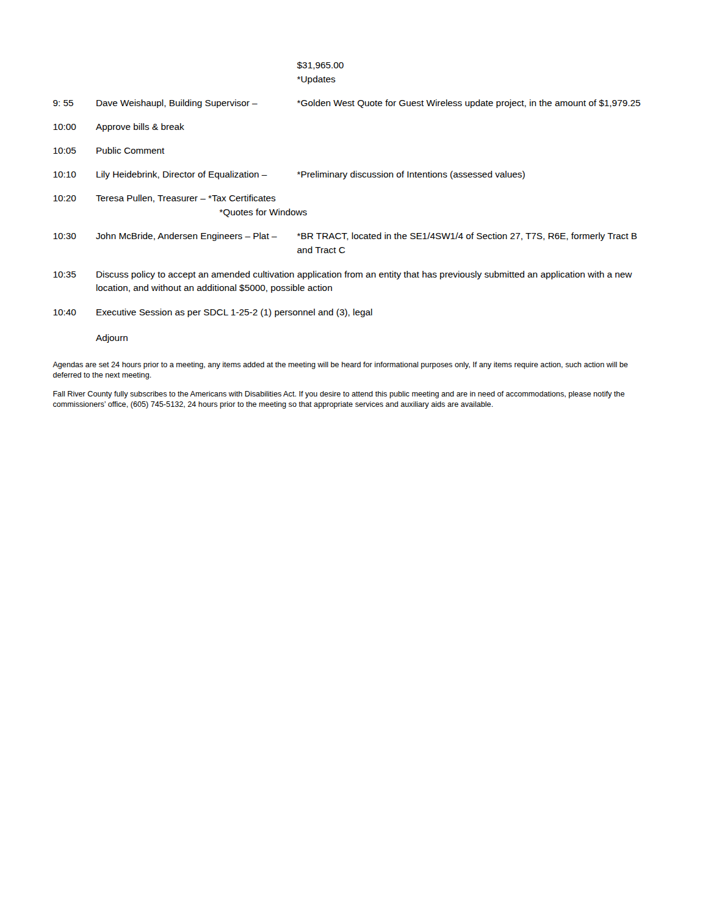| | | $31,965.00 *Updates |
| 9: 55 | Dave Weishaupl, Building Supervisor – | *Golden West Quote for Guest Wireless update project, in the amount of $1,979.25 |
| 10:00 | Approve bills & break |
| 10:05 | Public Comment |
| 10:10 | Lily Heidebrink, Director of Equalization – | *Preliminary discussion of Intentions (assessed values) |
| 10:20 | Teresa Pullen, Treasurer – *Tax Certificates *Quotes for Windows |
| 10:30 | John McBride, Andersen Engineers – Plat – | *BR TRACT, located in the SE1/4SW1/4 of Section 27, T7S, R6E, formerly Tract B and Tract C |
| 10:35 | Discuss policy to accept an amended cultivation application from an entity that has previously submitted an application with a new location, and without an additional $5000, possible action |
| 10:40 | Executive Session as per SDCL 1-25-2 (1) personnel and (3), legal |
Adjourn
Agendas are set 24 hours prior to a meeting, any items added at the meeting will be heard for informational purposes only, If any items require action, such action will be deferred to the next meeting.
Fall River County fully subscribes to the Americans with Disabilities Act. If you desire to attend this public meeting and are in need of accommodations, please notify the commissioners’ office, (605) 745-5132, 24 hours prior to the meeting so that appropriate services and auxiliary aids are available.